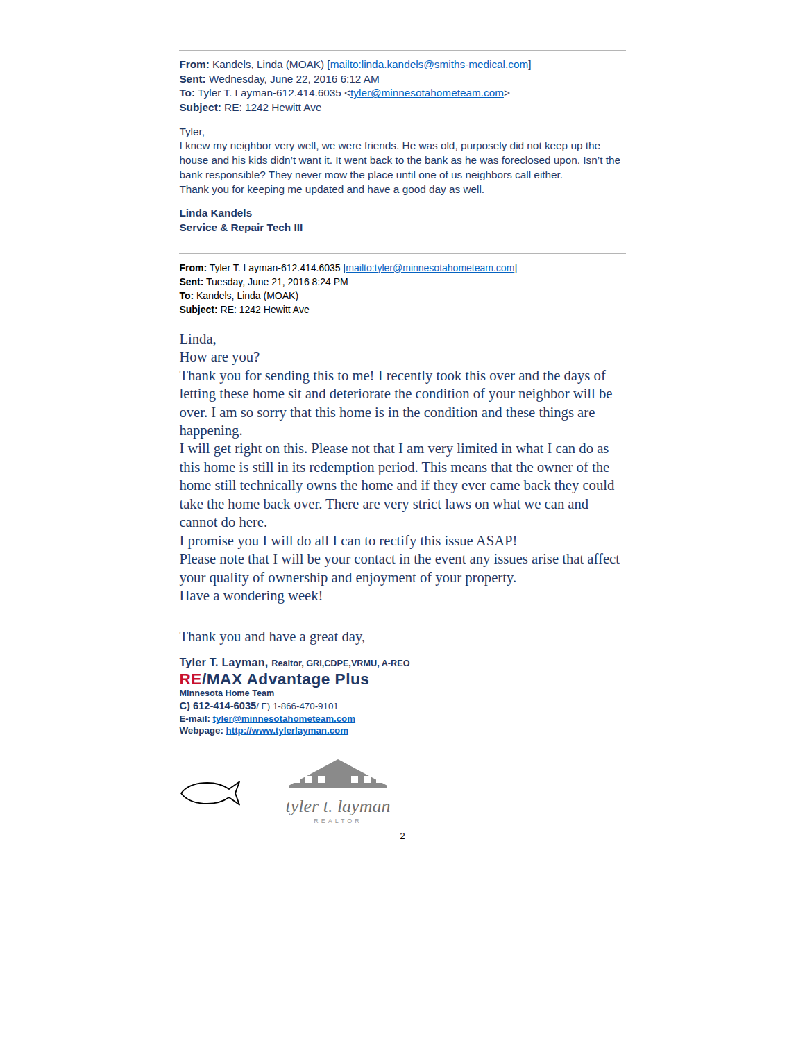From: Kandels, Linda (MOAK) [mailto:linda.kandels@smiths-medical.com]
Sent: Wednesday, June 22, 2016 6:12 AM
To: Tyler T. Layman-612.414.6035 <tyler@minnesotahometeam.com>
Subject: RE: 1242 Hewitt Ave
Tyler,
I knew my neighbor very well, we were friends. He was old, purposely did not keep up the house and his kids didn’t want it. It went back to the bank as he was foreclosed upon. Isn’t the bank responsible? They never mow the place until one of us neighbors call either.
Thank you for keeping me updated and have a good day as well.
Linda Kandels
Service & Repair Tech III
From: Tyler T. Layman-612.414.6035 [mailto:tyler@minnesotahometeam.com]
Sent: Tuesday, June 21, 2016 8:24 PM
To: Kandels, Linda (MOAK)
Subject: RE: 1242 Hewitt Ave
Linda,
How are you?
Thank you for sending this to me! I recently took this over and the days of letting these home sit and deteriorate the condition of your neighbor will be over. I am so sorry that this home is in the condition and these things are happening.
I will get right on this. Please not that I am very limited in what I can do as this home is still in its redemption period. This means that the owner of the home still technically owns the home and if they ever came back they could take the home back over. There are very strict laws on what we can and cannot do here.
I promise you I will do all I can to rectify this issue ASAP!
Please note that I will be your contact in the event any issues arise that affect your quality of ownership and enjoyment of your property.
Have a wondering week!
Thank you and have a great day,
Tyler T. Layman, Realtor, GRI,CDPE,VRMU, A-REO
RE/MAX Advantage Plus
Minnesota Home Team
C) 612-414-6035/ F) 1-866-470-9101
E-mail: tyler@minnesotahometeam.com
Webpage: http://www.tylerlayman.com
tyler t. layman REALTOR
2